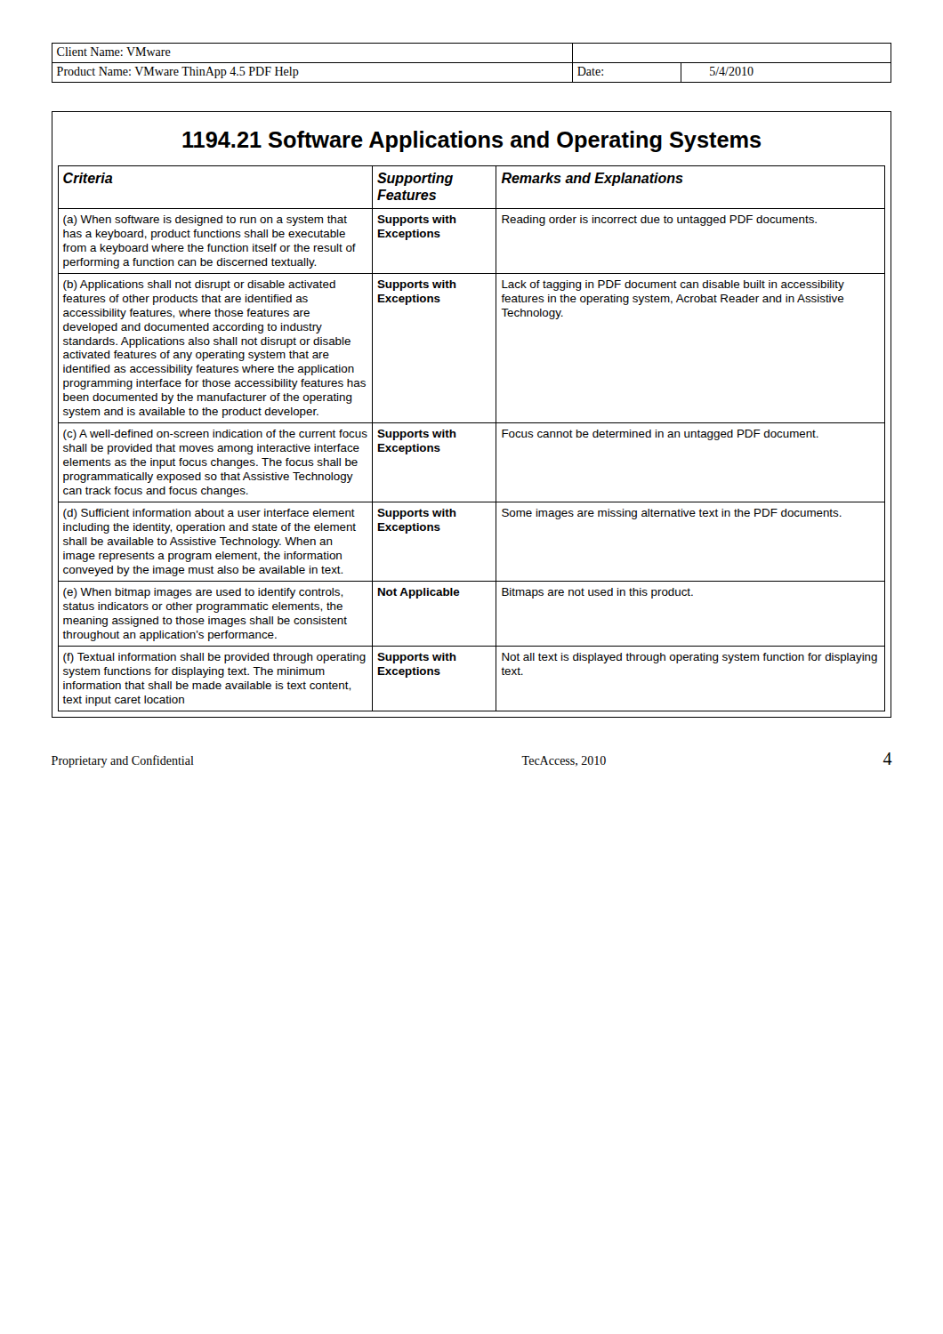| Client Name: VMware | |
| Product Name: VMware ThinApp 4.5 PDF Help | Date: | 5/4/2010 |
1194.21 Software Applications and Operating Systems
| Criteria | Supporting Features | Remarks and Explanations |
| --- | --- | --- |
| (a) When software is designed to run on a system that has a keyboard, product functions shall be executable from a keyboard where the function itself or the result of performing a function can be discerned textually. | Supports with Exceptions | Reading order is incorrect due to untagged PDF documents. |
| (b) Applications shall not disrupt or disable activated features of other products that are identified as accessibility features, where those features are developed and documented according to industry standards. Applications also shall not disrupt or disable activated features of any operating system that are identified as accessibility features where the application programming interface for those accessibility features has been documented by the manufacturer of the operating system and is available to the product developer. | Supports with Exceptions | Lack of tagging in PDF document can disable built in accessibility features in the operating system, Acrobat Reader and in Assistive Technology. |
| (c) A well-defined on-screen indication of the current focus shall be provided that moves among interactive interface elements as the input focus changes. The focus shall be programmatically exposed so that Assistive Technology can track focus and focus changes. | Supports with Exceptions | Focus cannot be determined in an untagged PDF document. |
| (d) Sufficient information about a user interface element including the identity, operation and state of the element shall be available to Assistive Technology. When an image represents a program element, the information conveyed by the image must also be available in text. | Supports with Exceptions | Some images are missing alternative text in the PDF documents. |
| (e) When bitmap images are used to identify controls, status indicators or other programmatic elements, the meaning assigned to those images shall be consistent throughout an application's performance. | Not Applicable | Bitmaps are not used in this product. |
| (f) Textual information shall be provided through operating system functions for displaying text. The minimum information that shall be made available is text content, text input caret location | Supports with Exceptions | Not all text is displayed through operating system function for displaying text. |
Proprietary and Confidential
TecAccess, 2010
4